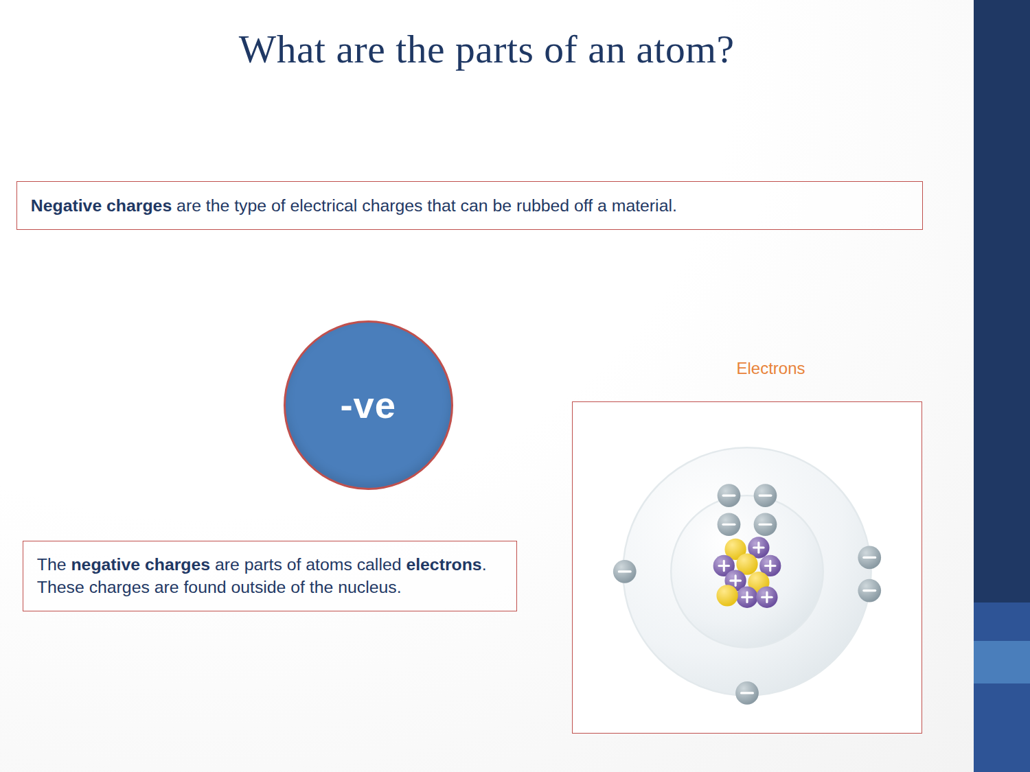What are the parts of an atom?
Negative charges are the type of electrical charges that can be rubbed off a material.
-ve
Electrons
The negative charges are parts of atoms called electrons. These charges are found outside of the nucleus.